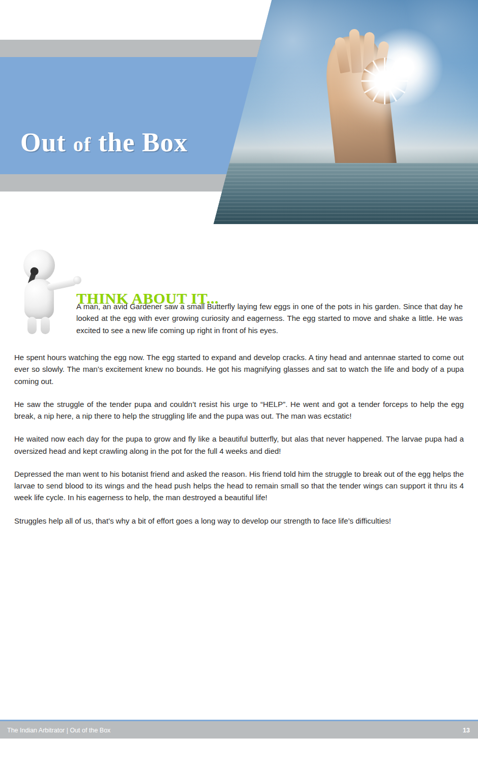Out of the Box
THINK ABOUT IT...
A man, an avid Gardener saw a small Butterfly laying few eggs in one of the pots in his garden. Since that day he looked at the egg with ever growing curiosity and eagerness. The egg started to move and shake a little. He was excited to see a new life coming up right in front of his eyes.
He spent hours watching the egg now. The egg started to expand and develop cracks. A tiny head and antennae started to come out ever so slowly. The man’s excitement knew no bounds. He got his magnifying glasses and sat to watch the life and body of a pupa coming out.
He saw the struggle of the tender pupa and couldn’t resist his urge to “HELP”. He went and got a tender forceps to help the egg break, a nip here, a nip there to help the struggling life and the pupa was out. The man was ecstatic!
He waited now each day for the pupa to grow and fly like a beautiful butterfly, but alas that never happened. The larvae pupa had a oversized head and kept crawling along in the pot for the full 4 weeks and died!
Depressed the man went to his botanist friend and asked the reason. His friend told him the struggle to break out of the egg helps the larvae to send blood to its wings and the head push helps the head to remain small so that the tender wings can support it thru its 4 week life cycle. In his eagerness to help, the man destroyed a beautiful life!
Struggles help all of us, that’s why a bit of effort goes a long way to develop our strength to face life’s difficulties!
The Indian Arbitrator | Out of the Box 13